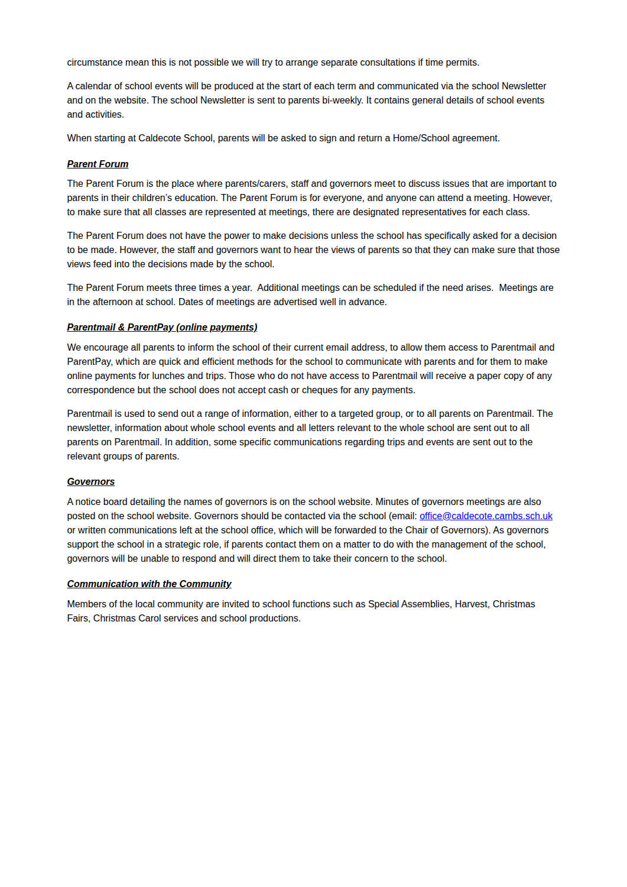circumstance mean this is not possible we will try to arrange separate consultations if time permits.
A calendar of school events will be produced at the start of each term and communicated via the school Newsletter and on the website. The school Newsletter is sent to parents bi-weekly. It contains general details of school events and activities.
When starting at Caldecote School, parents will be asked to sign and return a Home/School agreement.
Parent Forum
The Parent Forum is the place where parents/carers, staff and governors meet to discuss issues that are important to parents in their children’s education. The Parent Forum is for everyone, and anyone can attend a meeting. However, to make sure that all classes are represented at meetings, there are designated representatives for each class.
The Parent Forum does not have the power to make decisions unless the school has specifically asked for a decision to be made. However, the staff and governors want to hear the views of parents so that they can make sure that those views feed into the decisions made by the school.
The Parent Forum meets three times a year. Additional meetings can be scheduled if the need arises. Meetings are in the afternoon at school. Dates of meetings are advertised well in advance.
Parentmail & ParentPay (online payments)
We encourage all parents to inform the school of their current email address, to allow them access to Parentmail and ParentPay, which are quick and efficient methods for the school to communicate with parents and for them to make online payments for lunches and trips. Those who do not have access to Parentmail will receive a paper copy of any correspondence but the school does not accept cash or cheques for any payments.
Parentmail is used to send out a range of information, either to a targeted group, or to all parents on Parentmail. The newsletter, information about whole school events and all letters relevant to the whole school are sent out to all parents on Parentmail. In addition, some specific communications regarding trips and events are sent out to the relevant groups of parents.
Governors
A notice board detailing the names of governors is on the school website. Minutes of governors meetings are also posted on the school website. Governors should be contacted via the school (email: office@caldecote.cambs.sch.uk or written communications left at the school office, which will be forwarded to the Chair of Governors). As governors support the school in a strategic role, if parents contact them on a matter to do with the management of the school, governors will be unable to respond and will direct them to take their concern to the school.
Communication with the Community
Members of the local community are invited to school functions such as Special Assemblies, Harvest, Christmas Fairs, Christmas Carol services and school productions.